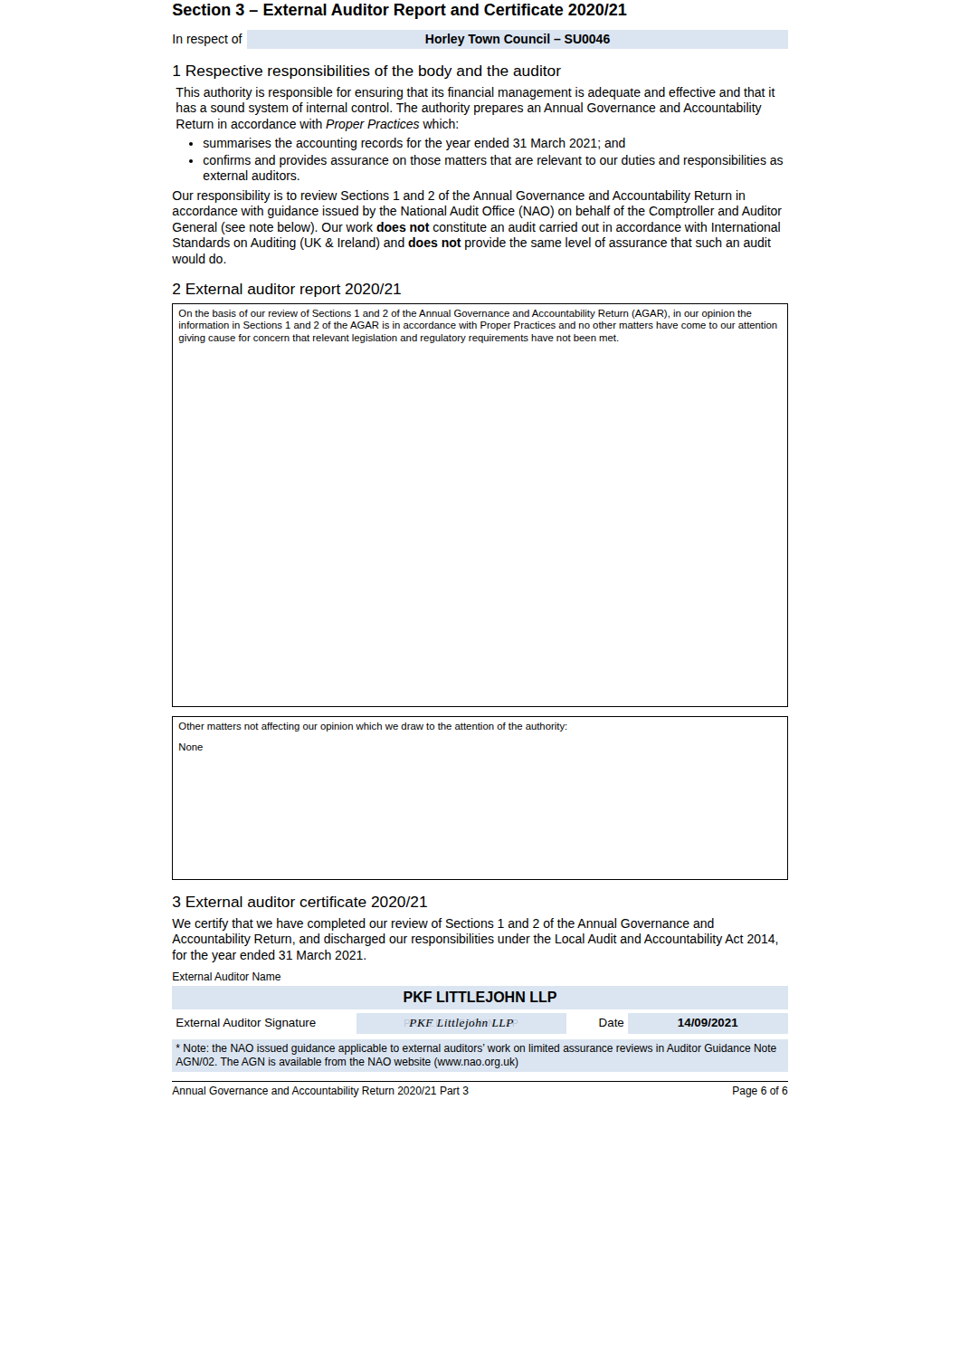Section 3 – External Auditor Report and Certificate 2020/21
In respect of
Horley Town Council – SU0046
1 Respective responsibilities of the body and the auditor
This authority is responsible for ensuring that its financial management is adequate and effective and that it has a sound system of internal control. The authority prepares an Annual Governance and Accountability Return in accordance with Proper Practices which:
summarises the accounting records for the year ended 31 March 2021; and
confirms and provides assurance on those matters that are relevant to our duties and responsibilities as external auditors.
Our responsibility is to review Sections 1 and 2 of the Annual Governance and Accountability Return in accordance with guidance issued by the National Audit Office (NAO) on behalf of the Comptroller and Auditor General (see note below). Our work does not constitute an audit carried out in accordance with International Standards on Auditing (UK & Ireland) and does not provide the same level of assurance that such an audit would do.
2 External auditor report 2020/21
On the basis of our review of Sections 1 and 2 of the Annual Governance and Accountability Return (AGAR), in our opinion the information in Sections 1 and 2 of the AGAR is in accordance with Proper Practices and no other matters have come to our attention giving cause for concern that relevant legislation and regulatory requirements have not been met.
Other matters not affecting our opinion which we draw to the attention of the authority:
None
3 External auditor certificate 2020/21
We certify that we have completed our review of Sections 1 and 2 of the Annual Governance and Accountability Return, and discharged our responsibilities under the Local Audit and Accountability Act 2014, for the year ended 31 March 2021.
External Auditor Name
PKF LITTLEJOHN LLP
| External Auditor Signature | PKF LITTLEJOHN LLP PKF Littlejohn LLP | Date | 14/09/2021 |
* Note: the NAO issued guidance applicable to external auditors’ work on limited assurance reviews in Auditor Guidance Note AGN/02. The AGN is available from the NAO website (www.nao.org.uk)
Annual Governance and Accountability Return 2020/21 Part 3 Page 6 of 6